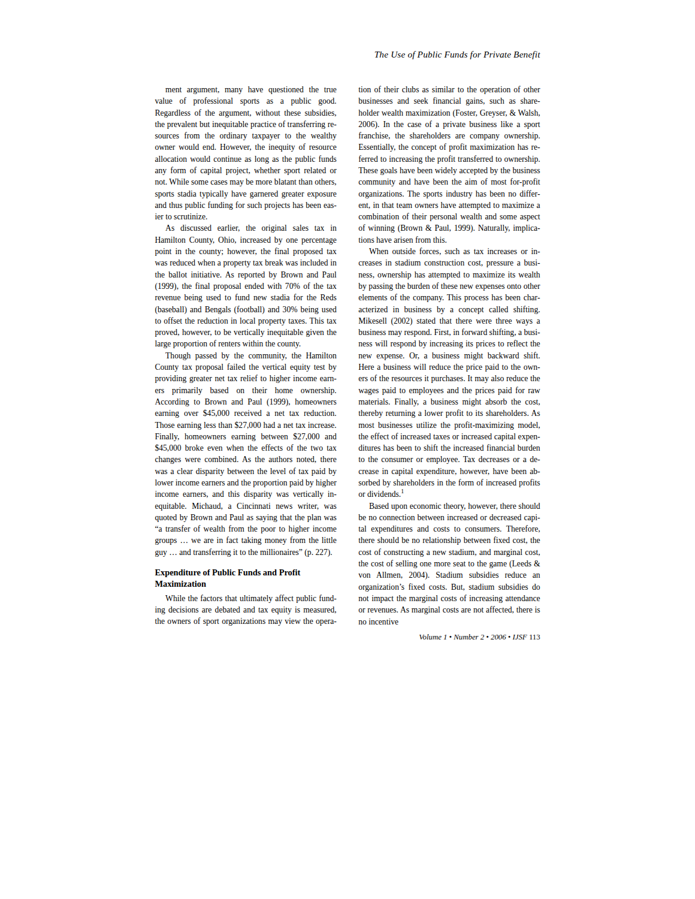The Use of Public Funds for Private Benefit
ment argument, many have questioned the true value of professional sports as a public good. Regardless of the argument, without these subsidies, the prevalent but inequitable practice of transferring resources from the ordinary taxpayer to the wealthy owner would end. However, the inequity of resource allocation would continue as long as the public funds any form of capital project, whether sport related or not. While some cases may be more blatant than others, sports stadia typically have garnered greater exposure and thus public funding for such projects has been easier to scrutinize.
As discussed earlier, the original sales tax in Hamilton County, Ohio, increased by one percentage point in the county; however, the final proposed tax was reduced when a property tax break was included in the ballot initiative. As reported by Brown and Paul (1999), the final proposal ended with 70% of the tax revenue being used to fund new stadia for the Reds (baseball) and Bengals (football) and 30% being used to offset the reduction in local property taxes. This tax proved, however, to be vertically inequitable given the large proportion of renters within the county.
Though passed by the community, the Hamilton County tax proposal failed the vertical equity test by providing greater net tax relief to higher income earners primarily based on their home ownership. According to Brown and Paul (1999), homeowners earning over $45,000 received a net tax reduction. Those earning less than $27,000 had a net tax increase. Finally, homeowners earning between $27,000 and $45,000 broke even when the effects of the two tax changes were combined. As the authors noted, there was a clear disparity between the level of tax paid by lower income earners and the proportion paid by higher income earners, and this disparity was vertically inequitable. Michaud, a Cincinnati news writer, was quoted by Brown and Paul as saying that the plan was “a transfer of wealth from the poor to higher income groups … we are in fact taking money from the little guy … and transferring it to the millionaires” (p. 227).
Expenditure of Public Funds and Profit Maximization
While the factors that ultimately affect public funding decisions are debated and tax equity is measured, the owners of sport organizations may view the operation of their clubs as similar to the operation of other businesses and seek financial gains, such as shareholder wealth maximization (Foster, Greyser, & Walsh, 2006). In the case of a private business like a sport franchise, the shareholders are company ownership. Essentially, the concept of profit maximization has referred to increasing the profit transferred to ownership. These goals have been widely accepted by the business community and have been the aim of most for-profit organizations. The sports industry has been no different, in that team owners have attempted to maximize a combination of their personal wealth and some aspect of winning (Brown & Paul, 1999). Naturally, implications have arisen from this.
When outside forces, such as tax increases or increases in stadium construction cost, pressure a business, ownership has attempted to maximize its wealth by passing the burden of these new expenses onto other elements of the company. This process has been characterized in business by a concept called shifting. Mikesell (2002) stated that there were three ways a business may respond. First, in forward shifting, a business will respond by increasing its prices to reflect the new expense. Or, a business might backward shift. Here a business will reduce the price paid to the owners of the resources it purchases. It may also reduce the wages paid to employees and the prices paid for raw materials. Finally, a business might absorb the cost, thereby returning a lower profit to its shareholders. As most businesses utilize the profit-maximizing model, the effect of increased taxes or increased capital expenditures has been to shift the increased financial burden to the consumer or employee. Tax decreases or a decrease in capital expenditure, however, have been absorbed by shareholders in the form of increased profits or dividends.1
Based upon economic theory, however, there should be no connection between increased or decreased capital expenditures and costs to consumers. Therefore, there should be no relationship between fixed cost, the cost of constructing a new stadium, and marginal cost, the cost of selling one more seat to the game (Leeds & von Allmen, 2004). Stadium subsidies reduce an organization’s fixed costs. But, stadium subsidies do not impact the marginal costs of increasing attendance or revenues. As marginal costs are not affected, there is no incentive
Volume 1 • Number 2 • 2006 • IJSF 113